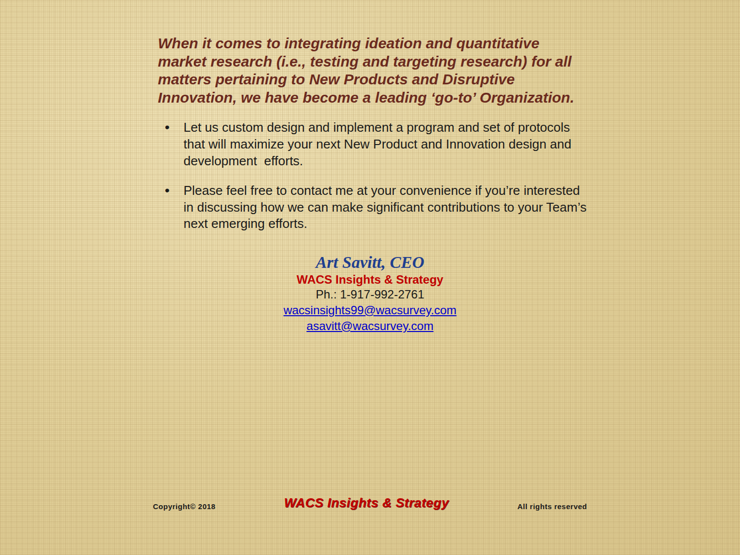When it comes to integrating ideation and quantitative market research (i.e., testing and targeting research) for all matters pertaining to New Products and Disruptive Innovation, we have become a leading ‘go-to’ Organization.
Let us custom design and implement a program and set of protocols that will maximize your next New Product and Innovation design and development efforts.
Please feel free to contact me at your convenience if you’re interested in discussing how we can make significant contributions to your Team’s next emerging efforts.
Art Savitt, CEO
WACS Insights & Strategy
Ph.: 1-917-992-2761
wacsinsights99@wacsurvey.com
asavitt@wacsurvey.com
Copyright© 2018 WACS Insights & Strategy All rights reserved